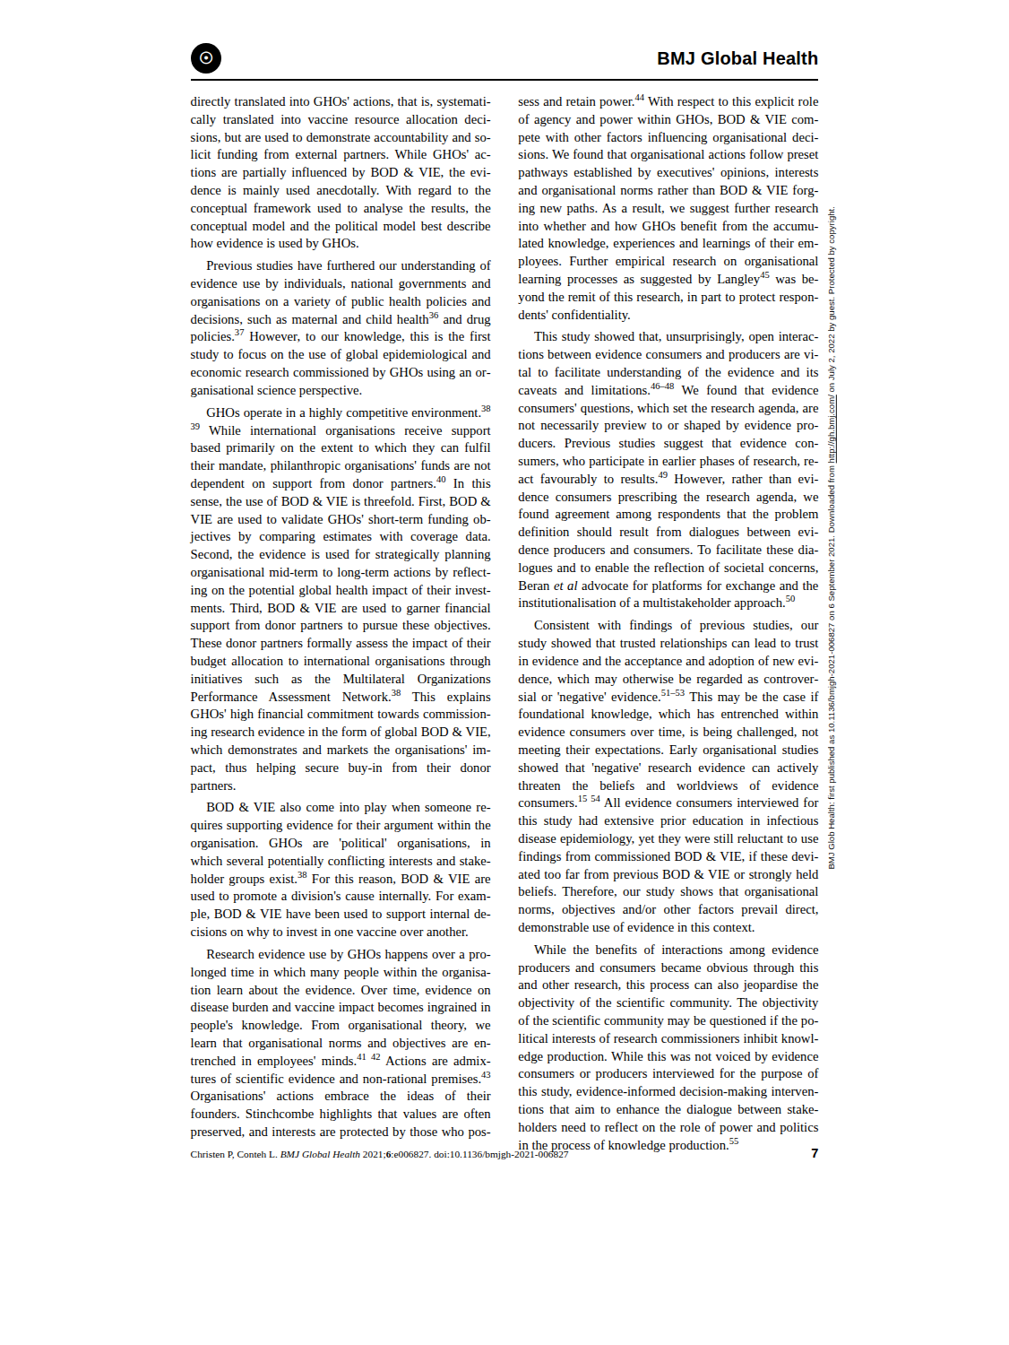BMJ Glob Health: first published as 10.1136/bmjgh-2021-006827 on 6 September 2021. Downloaded from http://gh.bmj.com/ on July 2, 2022 by guest. Protected by copyright.
☉
BMJ Global Health
directly translated into GHOs' actions, that is, systematically translated into vaccine resource allocation decisions, but are used to demonstrate accountability and solicit funding from external partners. While GHOs' actions are partially influenced by BOD & VIE, the evidence is mainly used anecdotally. With regard to the conceptual framework used to analyse the results, the conceptual model and the political model best describe how evidence is used by GHOs.
Previous studies have furthered our understanding of evidence use by individuals, national governments and organisations on a variety of public health policies and decisions, such as maternal and child health36 and drug policies.37 However, to our knowledge, this is the first study to focus on the use of global epidemiological and economic research commissioned by GHOs using an organisational science perspective.
GHOs operate in a highly competitive environment.38 39 While international organisations receive support based primarily on the extent to which they can fulfil their mandate, philanthropic organisations' funds are not dependent on support from donor partners.40 In this sense, the use of BOD & VIE is threefold. First, BOD & VIE are used to validate GHOs' short-term funding objectives by comparing estimates with coverage data. Second, the evidence is used for strategically planning organisational mid-term to long-term actions by reflecting on the potential global health impact of their investments. Third, BOD & VIE are used to garner financial support from donor partners to pursue these objectives. These donor partners formally assess the impact of their budget allocation to international organisations through initiatives such as the Multilateral Organizations Performance Assessment Network.38 This explains GHOs' high financial commitment towards commissioning research evidence in the form of global BOD & VIE, which demonstrates and markets the organisations' impact, thus helping secure buy-in from their donor partners.
BOD & VIE also come into play when someone requires supporting evidence for their argument within the organisation. GHOs are 'political' organisations, in which several potentially conflicting interests and stakeholder groups exist.38 For this reason, BOD & VIE are used to promote a division's cause internally. For example, BOD & VIE have been used to support internal decisions on why to invest in one vaccine over another.
Research evidence use by GHOs happens over a prolonged time in which many people within the organisation learn about the evidence. Over time, evidence on disease burden and vaccine impact becomes ingrained in people's knowledge. From organisational theory, we learn that organisational norms and objectives are entrenched in employees' minds.41 42 Actions are admixtures of scientific evidence and non-rational premises.43 Organisations' actions embrace the ideas of their founders. Stinchcombe highlights that values are often preserved, and interests are protected by those who possess and retain power.44 With respect to this explicit role of agency and power within GHOs, BOD & VIE compete with other factors influencing organisational decisions. We found that organisational actions follow preset pathways established by executives' opinions, interests and organisational norms rather than BOD & VIE forging new paths. As a result, we suggest further research into whether and how GHOs benefit from the accumulated knowledge, experiences and learnings of their employees. Further empirical research on organisational learning processes as suggested by Langley45 was beyond the remit of this research, in part to protect respondents' confidentiality.
This study showed that, unsurprisingly, open interactions between evidence consumers and producers are vital to facilitate understanding of the evidence and its caveats and limitations.46–48 We found that evidence consumers' questions, which set the research agenda, are not necessarily preview to or shaped by evidence producers. Previous studies suggest that evidence consumers, who participate in earlier phases of research, react favourably to results.49 However, rather than evidence consumers prescribing the research agenda, we found agreement among respondents that the problem definition should result from dialogues between evidence producers and consumers. To facilitate these dialogues and to enable the reflection of societal concerns, Beran et al advocate for platforms for exchange and the institutionalisation of a multistakeholder approach.50
Consistent with findings of previous studies, our study showed that trusted relationships can lead to trust in evidence and the acceptance and adoption of new evidence, which may otherwise be regarded as controversial or 'negative' evidence.51–53 This may be the case if foundational knowledge, which has entrenched within evidence consumers over time, is being challenged, not meeting their expectations. Early organisational studies showed that 'negative' research evidence can actively threaten the beliefs and worldviews of evidence consumers.15 54 All evidence consumers interviewed for this study had extensive prior education in infectious disease epidemiology, yet they were still reluctant to use findings from commissioned BOD & VIE, if these deviated too far from previous BOD & VIE or strongly held beliefs. Therefore, our study shows that organisational norms, objectives and/or other factors prevail direct, demonstrable use of evidence in this context.
While the benefits of interactions among evidence producers and consumers became obvious through this and other research, this process can also jeopardise the objectivity of the scientific community. The objectivity of the scientific community may be questioned if the political interests of research commissioners inhibit knowledge production. While this was not voiced by evidence consumers or producers interviewed for the purpose of this study, evidence-informed decision-making interventions that aim to enhance the dialogue between stakeholders need to reflect on the role of power and politics in the process of knowledge production.55
Christen P, Conteh L. BMJ Global Health 2021;6:e006827. doi:10.1136/bmjgh-2021-006827
7